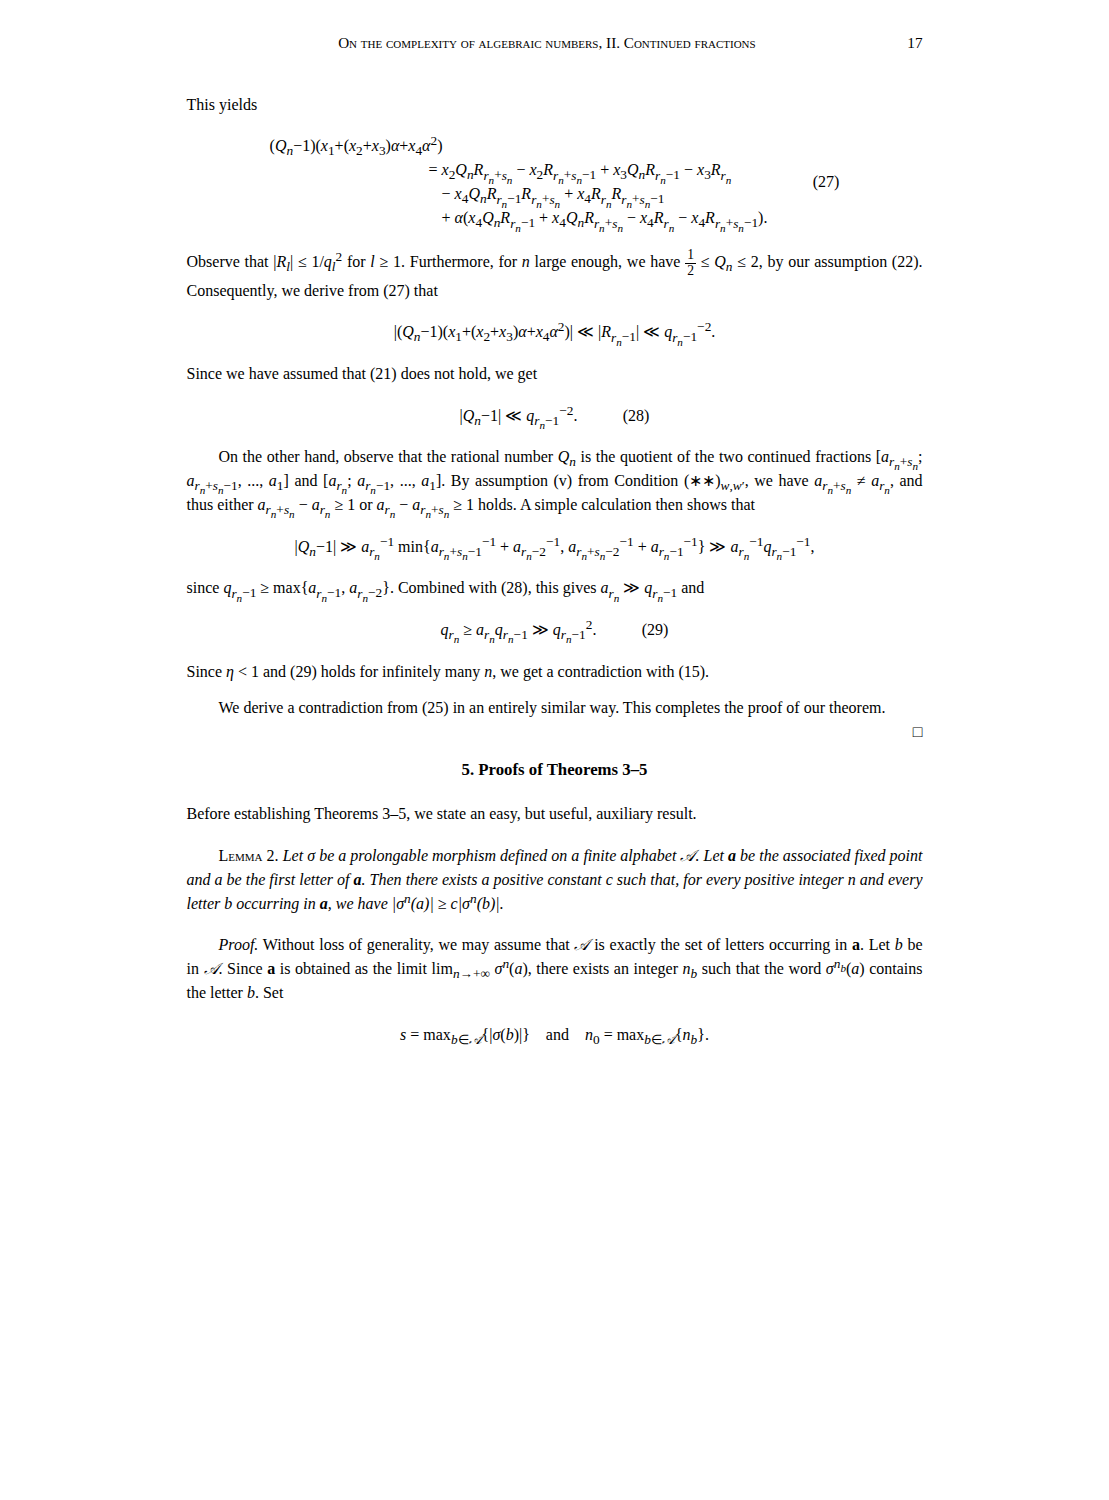On the complexity of algebraic numbers, II. Continued fractions 17
This yields
(Qn−1)(x1+(x2+x3)α+x4α2) = x2QnRrn+sn − x2Rrn+sn−1 + x3QnRrn−1 − x3Rrn − x4QnRrn−1Rrn+sn + x4RrnRrn+sn−1 + α(x4QnRrn−1 + x4QnRrn+sn − x4Rrn − x4Rrn+sn−1).
(27)
Observe that |Rl| ≤ 1/ql2 for l ≥ 1. Furthermore, for n large enough, we have 12 ≤ Qn ≤ 2, by our assumption (22). Consequently, we derive from (27) that
|(Qn−1)(x1+(x2+x3)α+x4α2)| ≪ |Rrn−1| ≪ qrn−1−2.
Since we have assumed that (21) does not hold, we get
|Qn−1| ≪ qrn−1−2.
(28)
On the other hand, observe that the rational number Qn is the quotient of the two continued fractions [arn+sn; arn+sn−1, ..., a1] and [arn; arn−1, ..., a1]. By assumption (v) from Condition (∗∗)w,w′, we have arn+sn ≠ arn, and thus either arn+sn − arn ≥ 1 or arn − arn+sn ≥ 1 holds. A simple calculation then shows that
|Qn−1| ≫ arn−1 min{arn+sn−1−1 + arn−2−1, arn+sn−2−1 + arn−1−1} ≫ arn−1qrn−1−1,
since qrn−1 ≥ max{arn−1, arn−2}. Combined with (28), this gives arn ≫ qrn−1 and
qrn ≥ arnqrn−1 ≫ qrn−12.
(29)
Since η < 1 and (29) holds for infinitely many n, we get a contradiction with (15).
We derive a contradiction from (25) in an entirely similar way. This completes the proof of our theorem. □
5. Proofs of Theorems 3–5
Before establishing Theorems 3–5, we state an easy, but useful, auxiliary result.
Lemma 2. Let σ be a prolongable morphism defined on a finite alphabet 𝒜. Let a be the associated fixed point and a be the first letter of a. Then there exists a positive constant c such that, for every positive integer n and every letter b occurring in a, we have |σn(a)| ≥ c|σn(b)|.
Proof. Without loss of generality, we may assume that 𝒜 is exactly the set of letters occurring in a. Let b be in 𝒜. Since a is obtained as the limit limn→+∞ σn(a), there exists an integer nb such that the word σnb(a) contains the letter b. Set
s = maxb∈𝒜{|σ(b)|} and n0 = maxb∈𝒜{nb}.